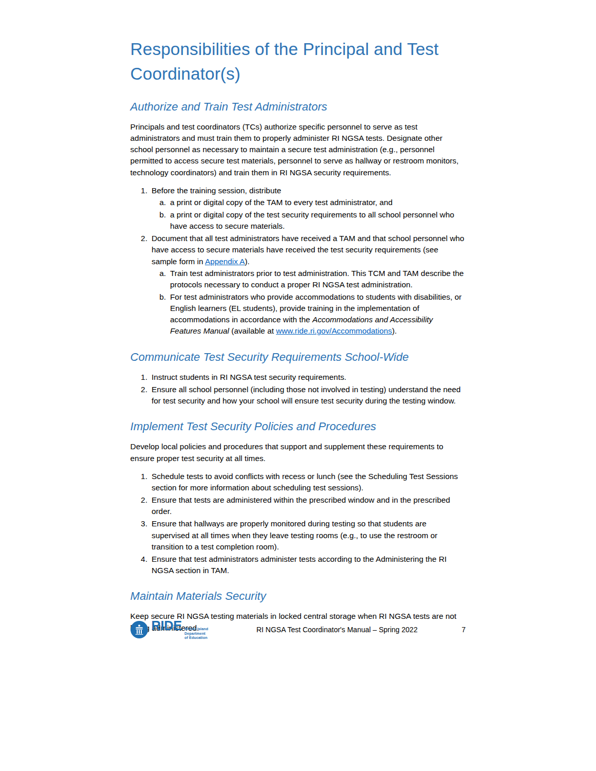Responsibilities of the Principal and Test Coordinator(s)
Authorize and Train Test Administrators
Principals and test coordinators (TCs) authorize specific personnel to serve as test administrators and must train them to properly administer RI NGSA tests. Designate other school personnel as necessary to maintain a secure test administration (e.g., personnel permitted to access secure test materials, personnel to serve as hallway or restroom monitors, technology coordinators) and train them in RI NGSA security requirements.
Before the training session, distribute
a print or digital copy of the TAM to every test administrator, and
a print or digital copy of the test security requirements to all school personnel who have access to secure materials.
Document that all test administrators have received a TAM and that school personnel who have access to secure materials have received the test security requirements (see sample form in Appendix A).
Train test administrators prior to test administration. This TCM and TAM describe the protocols necessary to conduct a proper RI NGSA test administration.
For test administrators who provide accommodations to students with disabilities, or English learners (EL students), provide training in the implementation of accommodations in accordance with the Accommodations and Accessibility Features Manual (available at www.ride.ri.gov/Accommodations).
Communicate Test Security Requirements School-Wide
Instruct students in RI NGSA test security requirements.
Ensure all school personnel (including those not involved in testing) understand the need for test security and how your school will ensure test security during the testing window.
Implement Test Security Policies and Procedures
Develop local policies and procedures that support and supplement these requirements to ensure proper test security at all times.
Schedule tests to avoid conflicts with recess or lunch (see the Scheduling Test Sessions section for more information about scheduling test sessions).
Ensure that tests are administered within the prescribed window and in the prescribed order.
Ensure that hallways are properly monitored during testing so that students are supervised at all times when they leave testing rooms (e.g., to use the restroom or transition to a test completion room).
Ensure that test administrators administer tests according to the Administering the RI NGSA section in TAM.
Maintain Materials Security
Keep secure RI NGSA testing materials in locked central storage when RI NGSA tests are not being administered.
RIDE Rhode Island
Department
of Education
RI NGSA Test Coordinator's Manual – Spring 2022
7